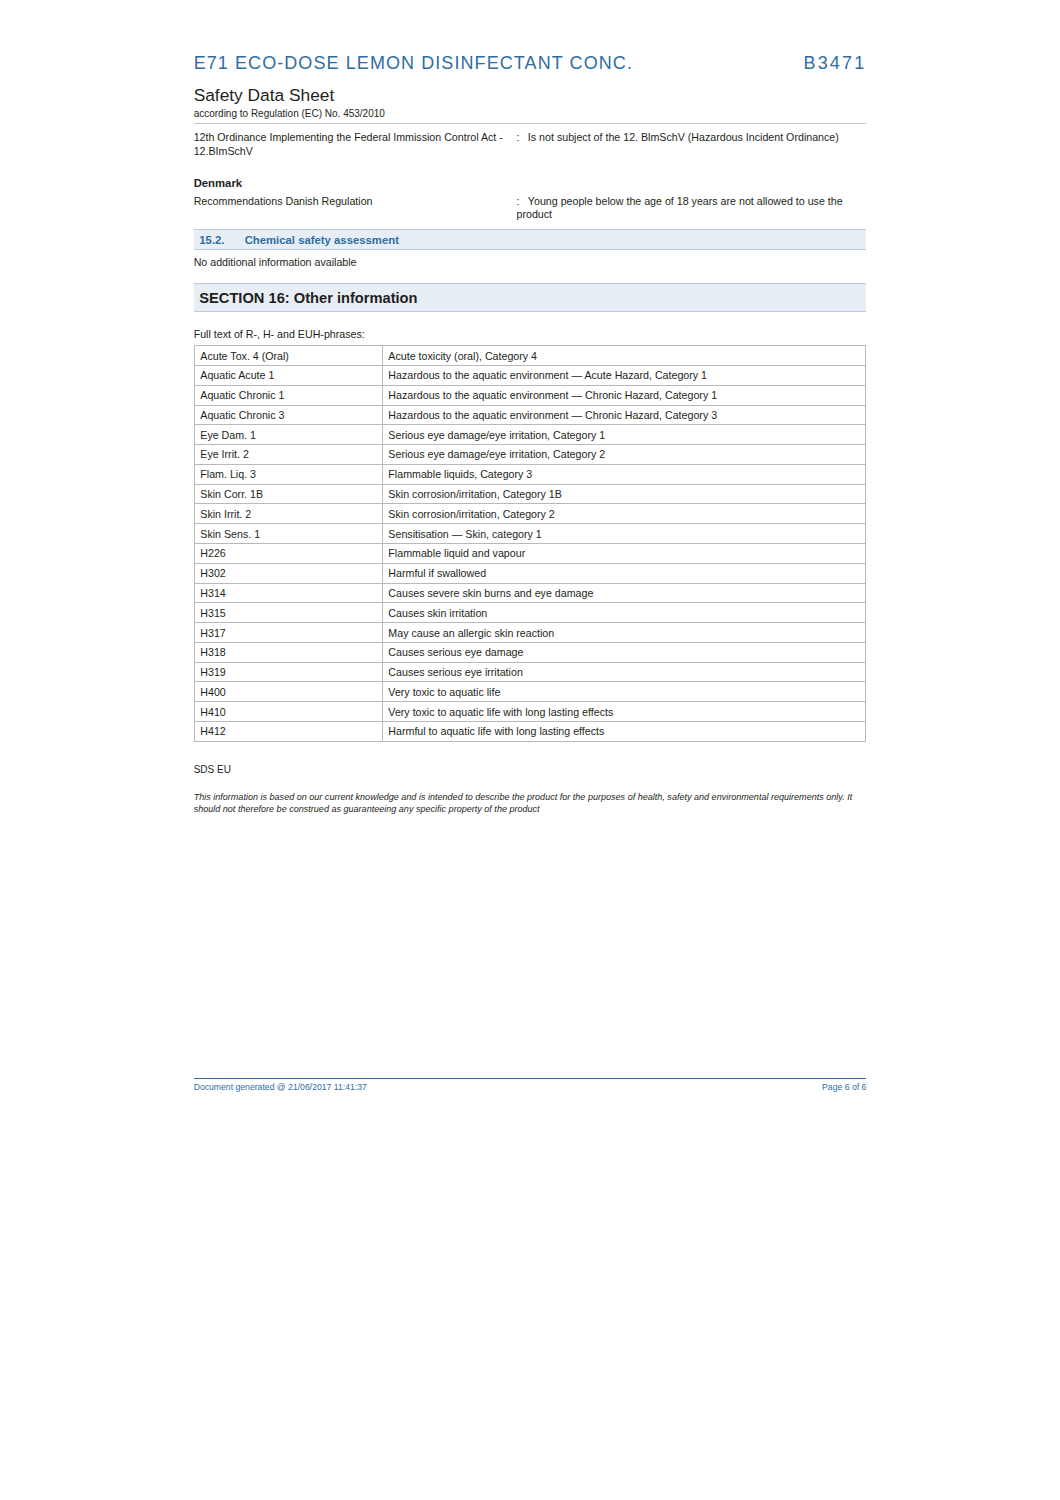E71 ECO-DOSE LEMON DISINFECTANT CONC.
B3471
Safety Data Sheet
according to Regulation (EC) No. 453/2010
12th Ordinance Implementing the Federal Immission Control Act - 12.BImSchV
: Is not subject of the 12. BlmSchV (Hazardous Incident Ordinance)
Denmark
Recommendations Danish Regulation
: Young people below the age of 18 years are not allowed to use the product
15.2. Chemical safety assessment
No additional information available
SECTION 16: Other information
Full text of R-, H- and EUH-phrases:
| Acute Tox. 4 (Oral) | Acute toxicity (oral), Category 4 |
| Aquatic Acute 1 | Hazardous to the aquatic environment — Acute Hazard, Category 1 |
| Aquatic Chronic 1 | Hazardous to the aquatic environment — Chronic Hazard, Category 1 |
| Aquatic Chronic 3 | Hazardous to the aquatic environment — Chronic Hazard, Category 3 |
| Eye Dam. 1 | Serious eye damage/eye irritation, Category 1 |
| Eye Irrit. 2 | Serious eye damage/eye irritation, Category 2 |
| Flam. Liq. 3 | Flammable liquids, Category 3 |
| Skin Corr. 1B | Skin corrosion/irritation, Category 1B |
| Skin Irrit. 2 | Skin corrosion/irritation, Category 2 |
| Skin Sens. 1 | Sensitisation — Skin, category 1 |
| H226 | Flammable liquid and vapour |
| H302 | Harmful if swallowed |
| H314 | Causes severe skin burns and eye damage |
| H315 | Causes skin irritation |
| H317 | May cause an allergic skin reaction |
| H318 | Causes serious eye damage |
| H319 | Causes serious eye irritation |
| H400 | Very toxic to aquatic life |
| H410 | Very toxic to aquatic life with long lasting effects |
| H412 | Harmful to aquatic life with long lasting effects |
SDS EU
This information is based on our current knowledge and is intended to describe the product for the purposes of health, safety and environmental requirements only. It should not therefore be construed as guaranteeing any specific property of the product
Document generated @ 21/06/2017 11:41:37
Page 6 of 6